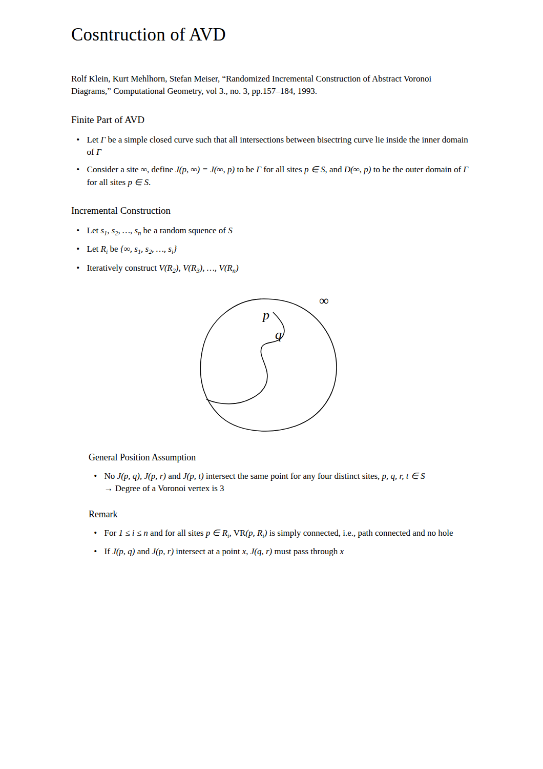Cosntruction of AVD
Rolf Klein, Kurt Mehlhorn, Stefan Meiser, “Randomized Incremental Construction of Abstract Voronoi Diagrams,” Computational Geometry, vol 3., no. 3, pp.157–184, 1993.
Finite Part of AVD
Let Γ be a simple closed curve such that all intersections between bisectring curve lie inside the inner domain of Γ
Consider a site ∞, define J(p, ∞) = J(∞, p) to be Γ for all sites p ∈ S, and D(∞, p) to be the outer domain of Γ for all sites p ∈ S.
Incremental Construction
Let s1, s2, …, sn be a random squence of S
Let Ri be {∞, s1, s2, …, si}
Iteratively construct V(R2), V(R3), …, V(Rn)
p q ∞
General Position Assumption
No J(p, q), J(p, r) and J(p, t) intersect the same point for any four distinct sites, p, q, r, t ∈ S
→ Degree of a Voronoi vertex is 3
Remark
For 1 ≤ i ≤ n and for all sites p ∈ Ri, VR(p, Ri) is simply connected, i.e., path connected and no hole
If J(p, q) and J(p, r) intersect at a point x, J(q, r) must pass through x